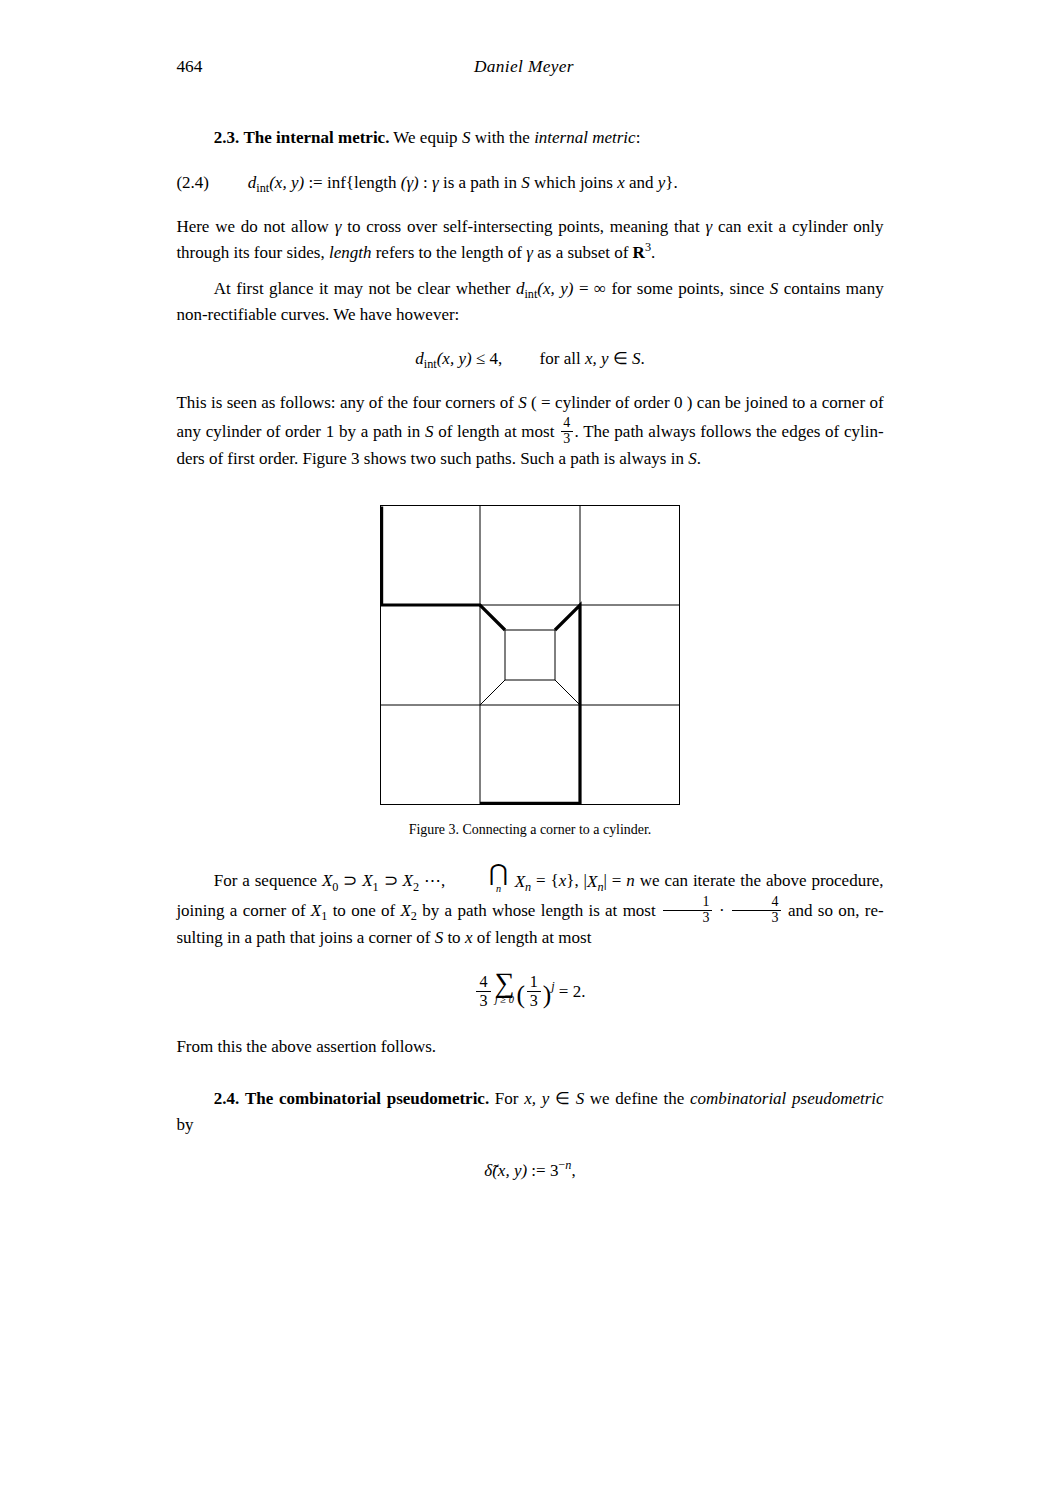464
Daniel Meyer
2.3. The internal metric. We equip S with the internal metric:
(2.4)
dint(x, y) := inf{length (γ) : γ is a path in S which joins x and y}.
Here we do not allow γ to cross over self-intersecting points, meaning that γ can exit a cylinder only through its four sides, length refers to the length of γ as a subset of R3.
At first glance it may not be clear whether dint(x, y) = ∞ for some points, since S contains many non-rectifiable curves. We have however:
dint(x, y) ≤ 4, for all x, y ∈ S.
This is seen as follows: any of the four corners of S ( = cylinder of order 0 ) can be joined to a corner of any cylinder of order 1 by a path in S of length at most 43. The path always follows the edges of cylinders of first order. Figure 3 shows two such paths. Such a path is always in S.
Figure 3. Connecting a corner to a cylinder.
For a sequence X0 ⊃ X1 ⊃ X2 ⋯, ⋂n Xn = {x}, |Xn| = n we can iterate the above procedure, joining a corner of X1 to one of X2 by a path whose length is at most 13 · 43 and so on, resulting in a path that joins a corner of S to x of length at most
43∑j ≥ 0(13)j = 2.
From this the above assertion follows.
2.4. The combinatorial pseudometric. For x, y ∈ S we define the combinatorial pseudometric by
δ̃(x, y) := 3−n,